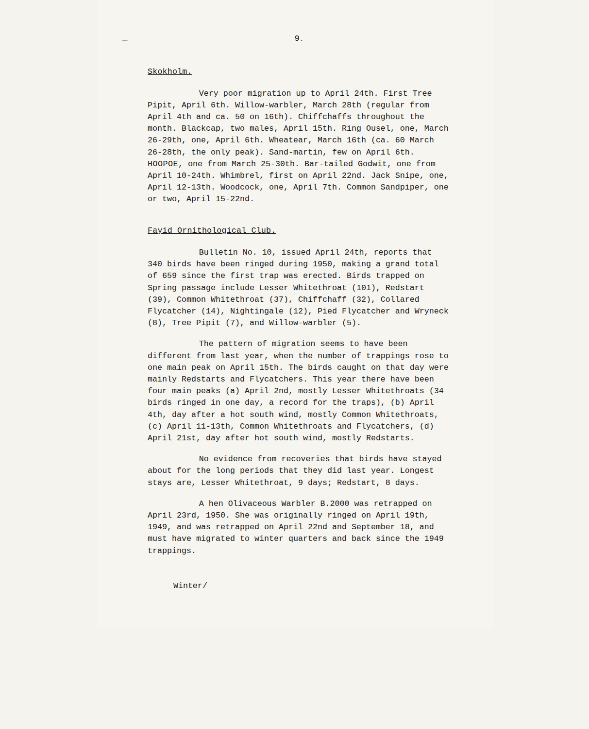—
9.
Skokholm.
Very poor migration up to April 24th. First Tree Pipit, April 6th. Willow-warbler, March 28th (regular from April 4th and ca. 50 on 16th). Chiffchaffs throughout the month. Blackcap, two males, April 15th. Ring Ousel, one, March 26-29th, one, April 6th. Wheatear, March 16th (ca. 60 March 26-28th, the only peak). Sand-martin, few on April 6th. HOOPOE, one from March 25-30th. Bar-tailed Godwit, one from April 10-24th. Whimbrel, first on April 22nd. Jack Snipe, one, April 12-13th. Woodcock, one, April 7th. Common Sandpiper, one or two, April 15-22nd.
Fayid Ornithological Club.
Bulletin No. 10, issued April 24th, reports that 340 birds have been ringed during 1950, making a grand total of 659 since the first trap was erected. Birds trapped on Spring passage include Lesser Whitethroat (101), Redstart (39), Common Whitethroat (37), Chiffchaff (32), Collared Flycatcher (14), Nightingale (12), Pied Flycatcher and Wryneck (8), Tree Pipit (7), and Willow-warbler (5).
The pattern of migration seems to have been different from last year, when the number of trappings rose to one main peak on April 15th. The birds caught on that day were mainly Redstarts and Flycatchers. This year there have been four main peaks (a) April 2nd, mostly Lesser Whitethroats (34 birds ringed in one day, a record for the traps), (b) April 4th, day after a hot south wind, mostly Common Whitethroats, (c) April 11-13th, Common Whitethroats and Flycatchers, (d) April 21st, day after hot south wind, mostly Redstarts.
No evidence from recoveries that birds have stayed about for the long periods that they did last year. Longest stays are, Lesser Whitethroat, 9 days; Redstart, 8 days.
A hen Olivaceous Warbler B.2000 was retrapped on April 23rd, 1950. She was originally ringed on April 19th, 1949, and was retrapped on April 22nd and September 18, and must have migrated to winter quarters and back since the 1949 trappings.
Winter/